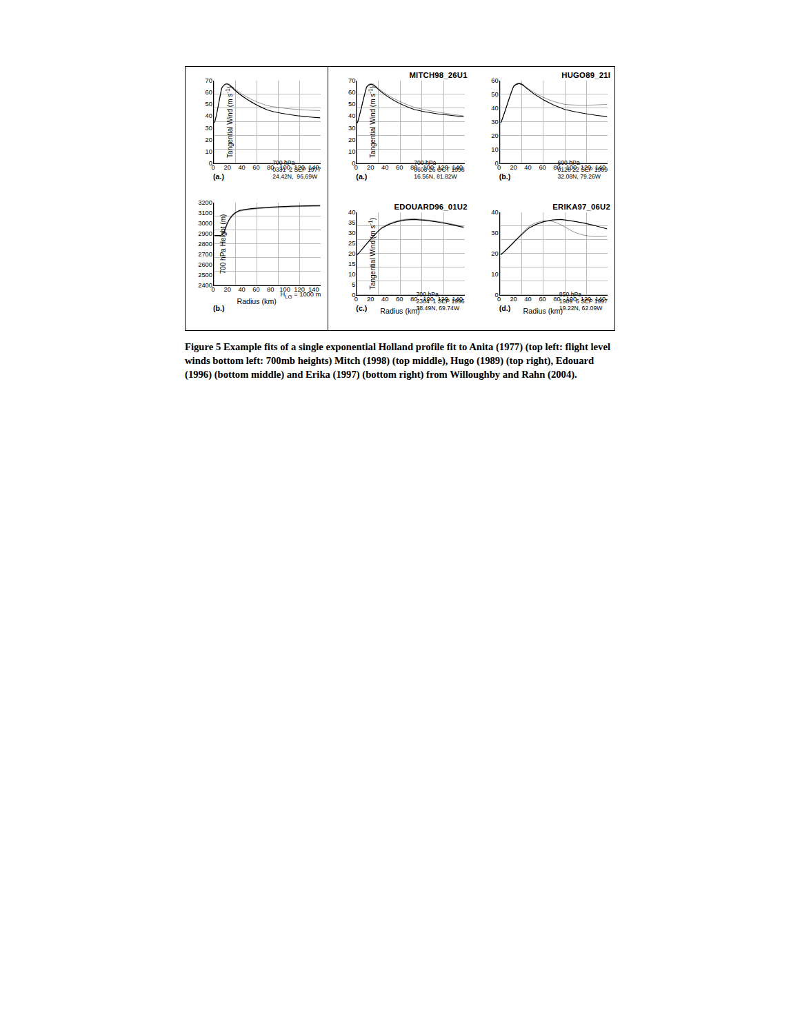Tangential Wind (m s-1)
70 60 50 40 30 20 10 0
0 20 40 60 80 100 120 140
(a.)
700 hPa
0331 2 SEP 1977
24.42N, 96.69W
MITCH98_26U1
Tangential Wind (m s-1)
70 60 50 40 30 20 10 0
0 20 40 60 80 100 120 140
(a.)
700 hPa
0603 26 OCT 1998
16.56N, 81.82W
HUGO89_21I
60 50 40 30 20 10 0
0 20 40 60 80 100 120 140
(b.)
600 hPa
0128 22 SEP 1989
32.08N, 79.26W
700 hPa Height (m)
3200 3100 3000 2900 2800 2700 2600 2500 2400
0 20 40 60 80 100 120 140
(b.)
HLG = 1000 m
Radius (km)
EDOUARD96_01U2
Tangential Wind (m s-1)
40 35 30 25 20 15 10 5 0
0 20 40 60 80 100 120 140
(c.)
700 hPa
2304 1 SEP 1996
38.49N, 69.74W
Radius (km)
ERIKA97_06U2
40 30 20 10 0
0 20 40 60 80 100 120 140
(d.)
850 hPa
1909 6 SEP 1997
19.22N, 62.09W
Radius (km)
Figure 5 Example fits of a single exponential Holland profile fit to Anita (1977) (top left: flight level winds bottom left: 700mb heights) Mitch (1998) (top middle), Hugo (1989) (top right), Edouard (1996) (bottom middle) and Erika (1997) (bottom right) from Willoughby and Rahn (2004).